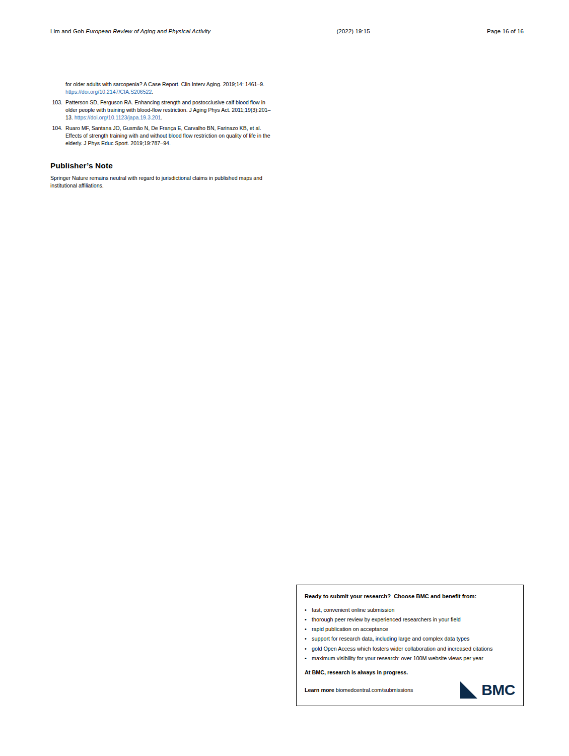Lim and Goh European Review of Aging and Physical Activity
(2022) 19:15
Page 16 of 16
for older adults with sarcopenia? A Case Report. Clin Interv Aging. 2019;14: 1461–9. https://doi.org/10.2147/CIA.S206522.
103. Patterson SD, Ferguson RA. Enhancing strength and postocclusive calf blood flow in older people with training with blood-flow restriction. J Aging Phys Act. 2011;19(3):201–13. https://doi.org/10.1123/japa.19.3.201.
104. Ruaro MF, Santana JO, Gusmão N, De França E, Carvalho BN, Farinazo KB, et al. Effects of strength training with and without blood flow restriction on quality of life in the elderly. J Phys Educ Sport. 2019;19:787–94.
Publisher’s Note
Springer Nature remains neutral with regard to jurisdictional claims in published maps and institutional affiliations.
Ready to submit your research? Choose BMC and benefit from:
fast, convenient online submission
thorough peer review by experienced researchers in your field
rapid publication on acceptance
support for research data, including large and complex data types
gold Open Access which fosters wider collaboration and increased citations
maximum visibility for your research: over 100M website views per year
At BMC, research is always in progress.
Learn more biomedcentral.com/submissions
BMC